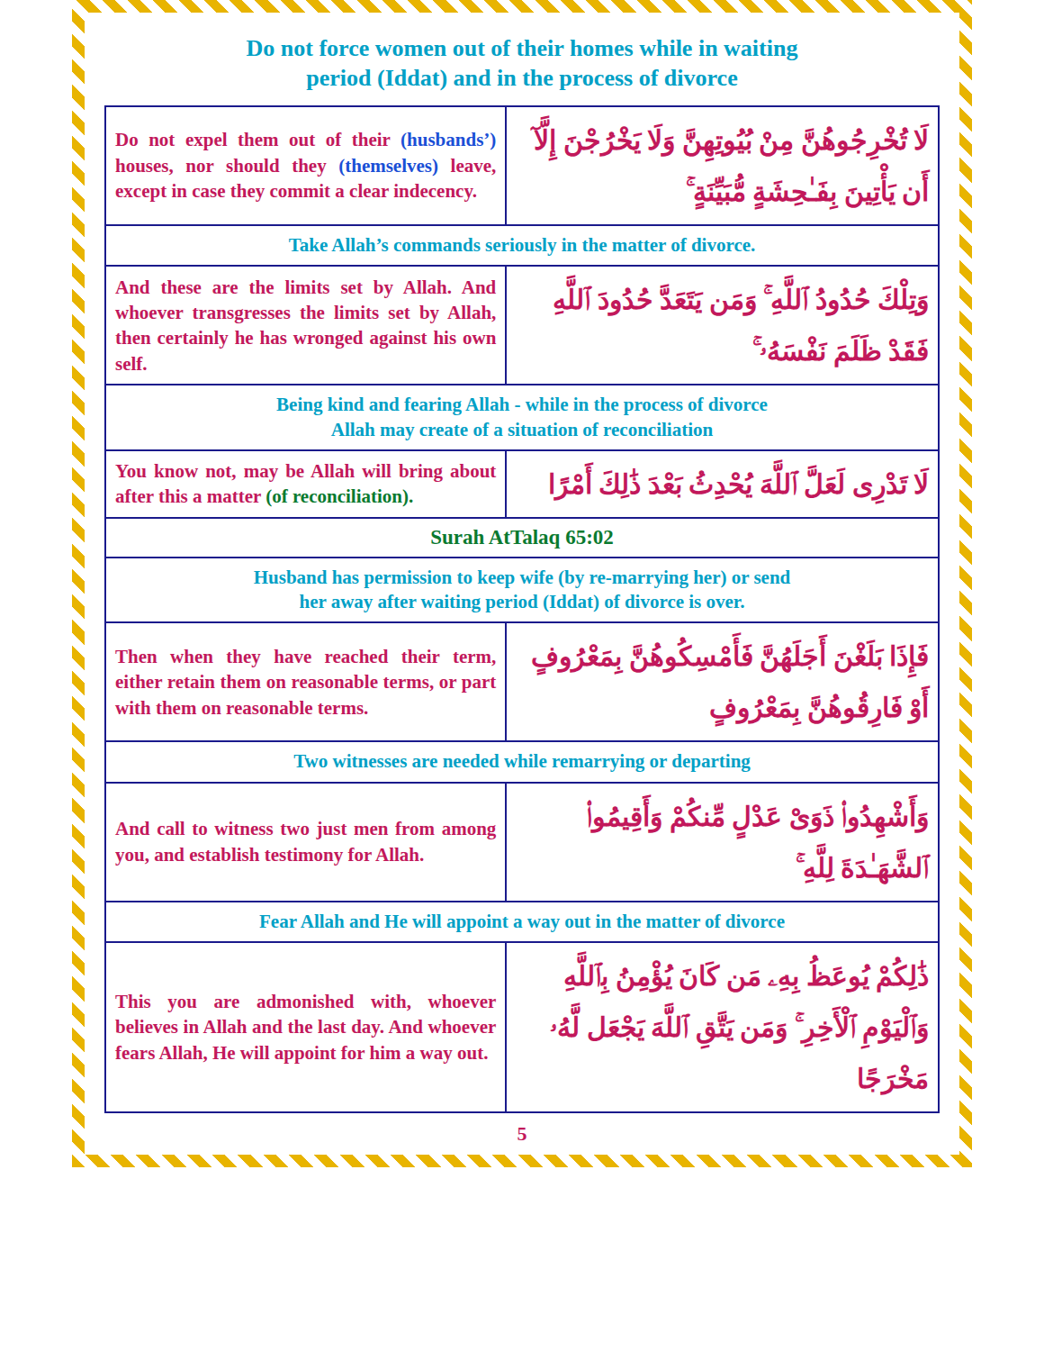Do not force women out of their homes while in waiting
period (Iddat) and in the process of divorce
| Do not expel them out of their (husbands’) houses, nor should they (themselves) leave, except in case they commit a clear indecency. | لَا تُخْرِجُوهُنَّ مِنْ بُيُوتِهِنَّ وَلَا يَخْرُجْنَ إِلَّآ أَن يَأْتِينَ بِفَـٰحِشَةٍ مُّبَيِّنَةٍ ۚ |
| Take Allah’s commands seriously in the matter of divorce. |
| And these are the limits set by Allah. And whoever transgresses the limits set by Allah, then certainly he has wronged against his own self. | وَتِلْكَ حُدُودُ ٱللَّهِ ۚ وَمَن يَتَعَدَّ حُدُودَ ٱللَّهِ فَقَدْ ظَلَمَ نَفْسَهُۥ ۚ |
| Being kind and fearing Allah - while in the process of divorce Allah may create of a situation of reconciliation |
| You know not, may be Allah will bring about after this a matter (of reconciliation). | لَا تَدْرِى لَعَلَّ ٱللَّهَ يُحْدِثُ بَعْدَ ذَٰلِكَ أَمْرًا |
| Surah AtTalaq 65:02 |
| Husband has permission to keep wife (by re-marrying her) or send her away after waiting period (Iddat) of divorce is over. |
| Then when they have reached their term, either retain them on reasonable terms, or part with them on reasonable terms. | فَإِذَا بَلَغْنَ أَجَلَهُنَّ فَأَمْسِكُوهُنَّ بِمَعْرُوفٍ أَوْ فَارِقُوهُنَّ بِمَعْرُوفٍ |
| Two witnesses are needed while remarrying or departing |
| And call to witness two just men from among you, and establish testimony for Allah. | وَأَشْهِدُوا۟ ذَوَىْ عَدْلٍ مِّنكُمْ وَأَقِيمُوا۟ ٱلشَّهَـٰدَةَ لِلَّهِ ۚ |
| Fear Allah and He will appoint a way out in the matter of divorce |
| This you are admonished with, whoever believes in Allah and the last day. And whoever fears Allah, He will appoint for him a way out. | ذَٰلِكُمْ يُوعَظُ بِهِۦ مَن كَانَ يُؤْمِنُ بِٱللَّهِ وَٱلْيَوْمِ ٱلْأَخِرِ ۚ وَمَن يَتَّقِ ٱللَّهَ يَجْعَل لَّهُۥ مَخْرَجًا |
5